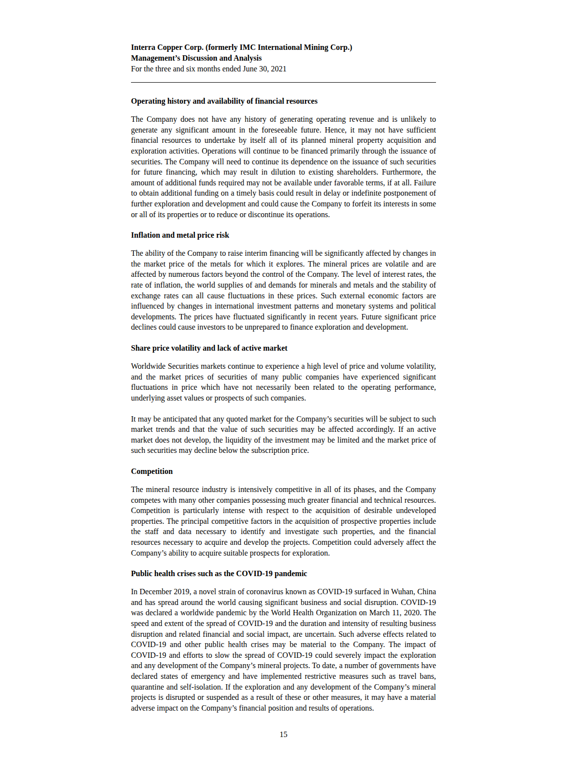Interra Copper Corp. (formerly IMC International Mining Corp.)
Management’s Discussion and Analysis
For the three and six months ended June 30, 2021
Operating history and availability of financial resources
The Company does not have any history of generating operating revenue and is unlikely to generate any significant amount in the foreseeable future. Hence, it may not have sufficient financial resources to undertake by itself all of its planned mineral property acquisition and exploration activities. Operations will continue to be financed primarily through the issuance of securities. The Company will need to continue its dependence on the issuance of such securities for future financing, which may result in dilution to existing shareholders. Furthermore, the amount of additional funds required may not be available under favorable terms, if at all. Failure to obtain additional funding on a timely basis could result in delay or indefinite postponement of further exploration and development and could cause the Company to forfeit its interests in some or all of its properties or to reduce or discontinue its operations.
Inflation and metal price risk
The ability of the Company to raise interim financing will be significantly affected by changes in the market price of the metals for which it explores. The mineral prices are volatile and are affected by numerous factors beyond the control of the Company. The level of interest rates, the rate of inflation, the world supplies of and demands for minerals and metals and the stability of exchange rates can all cause fluctuations in these prices. Such external economic factors are influenced by changes in international investment patterns and monetary systems and political developments. The prices have fluctuated significantly in recent years. Future significant price declines could cause investors to be unprepared to finance exploration and development.
Share price volatility and lack of active market
Worldwide Securities markets continue to experience a high level of price and volume volatility, and the market prices of securities of many public companies have experienced significant fluctuations in price which have not necessarily been related to the operating performance, underlying asset values or prospects of such companies.
It may be anticipated that any quoted market for the Company’s securities will be subject to such market trends and that the value of such securities may be affected accordingly. If an active market does not develop, the liquidity of the investment may be limited and the market price of such securities may decline below the subscription price.
Competition
The mineral resource industry is intensively competitive in all of its phases, and the Company competes with many other companies possessing much greater financial and technical resources. Competition is particularly intense with respect to the acquisition of desirable undeveloped properties. The principal competitive factors in the acquisition of prospective properties include the staff and data necessary to identify and investigate such properties, and the financial resources necessary to acquire and develop the projects. Competition could adversely affect the Company’s ability to acquire suitable prospects for exploration.
Public health crises such as the COVID-19 pandemic
In December 2019, a novel strain of coronavirus known as COVID-19 surfaced in Wuhan, China and has spread around the world causing significant business and social disruption. COVID-19 was declared a worldwide pandemic by the World Health Organization on March 11, 2020. The speed and extent of the spread of COVID-19 and the duration and intensity of resulting business disruption and related financial and social impact, are uncertain. Such adverse effects related to COVID-19 and other public health crises may be material to the Company. The impact of COVID-19 and efforts to slow the spread of COVID-19 could severely impact the exploration and any development of the Company’s mineral projects. To date, a number of governments have declared states of emergency and have implemented restrictive measures such as travel bans, quarantine and self-isolation. If the exploration and any development of the Company’s mineral projects is disrupted or suspended as a result of these or other measures, it may have a material adverse impact on the Company’s financial position and results of operations.
15